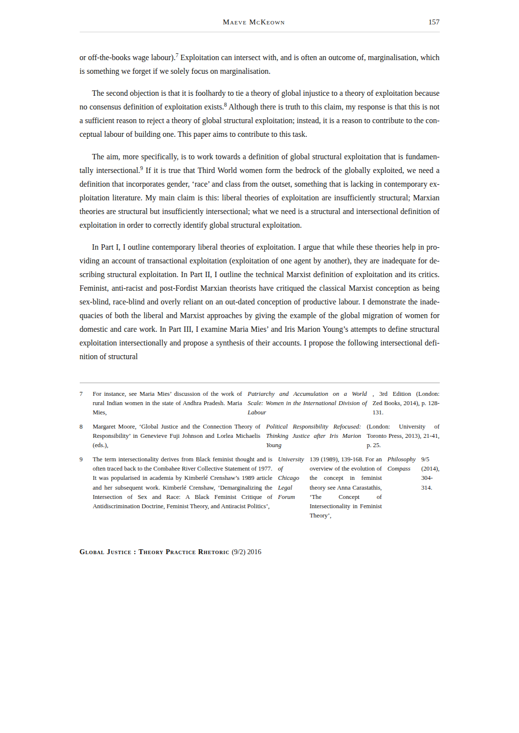Maeve McKeown 157
or off-the-books wage labour).7 Exploitation can intersect with, and is often an outcome of, marginalisation, which is something we forget if we solely focus on marginalisation.
The second objection is that it is foolhardy to tie a theory of global injustice to a theory of exploitation because no consensus definition of exploitation exists.8 Although there is truth to this claim, my response is that this is not a sufficient reason to reject a theory of global structural exploitation; instead, it is a reason to contribute to the conceptual labour of building one. This paper aims to contribute to this task.
The aim, more specifically, is to work towards a definition of global structural exploitation that is fundamentally intersectional.9 If it is true that Third World women form the bedrock of the globally exploited, we need a definition that incorporates gender, ‘race’ and class from the outset, something that is lacking in contemporary exploitation literature. My main claim is this: liberal theories of exploitation are insufficiently structural; Marxian theories are structural but insufficiently intersectional; what we need is a structural and intersectional definition of exploitation in order to correctly identify global structural exploitation.
In Part I, I outline contemporary liberal theories of exploitation. I argue that while these theories help in providing an account of transactional exploitation (exploitation of one agent by another), they are inadequate for describing structural exploitation. In Part II, I outline the technical Marxist definition of exploitation and its critics. Feminist, anti-racist and post-Fordist Marxian theorists have critiqued the classical Marxist conception as being sex-blind, race-blind and overly reliant on an out-dated conception of productive labour. I demonstrate the inadequacies of both the liberal and Marxist approaches by giving the example of the global migration of women for domestic and care work. In Part III, I examine Maria Mies’ and Iris Marion Young’s attempts to define structural exploitation intersectionally and propose a synthesis of their accounts. I propose the following intersectional definition of structural
For instance, see Maria Mies’ discussion of the work of rural Indian women in the state of Andhra Pradesh. Maria Mies, Patriarchy and Accumulation on a World Scale: Women in the International Division of Labour, 3rd Edition (London: Zed Books, 2014), p. 128-131.
Margaret Moore, ‘Global Justice and the Connection Theory of Responsibility’ in Genevieve Fuji Johnson and Lorlea Michaelis (eds.), Political Responsibility Refocused: Thinking Justice after Iris Marion Young (London: University of Toronto Press, 2013), 21-41, p. 25.
The term intersectionality derives from Black feminist thought and is often traced back to the Combahee River Collective Statement of 1977. It was popularised in academia by Kimberlé Crenshaw’s 1989 article and her subsequent work. Kimberlé Crenshaw, ‘Demarginalizing the Intersection of Sex and Race: A Black Feminist Critique of Antidiscrimination Doctrine, Feminist Theory, and Antiracist Politics’, University of Chicago Legal Forum 139 (1989), 139-168. For an overview of the evolution of the concept in feminist theory see Anna Carastathis, ‘The Concept of Intersectionality in Feminist Theory’, Philosophy Compass 9/5 (2014), 304-314.
Global Justice : Theory Practice Rhetoric (9/2) 2016